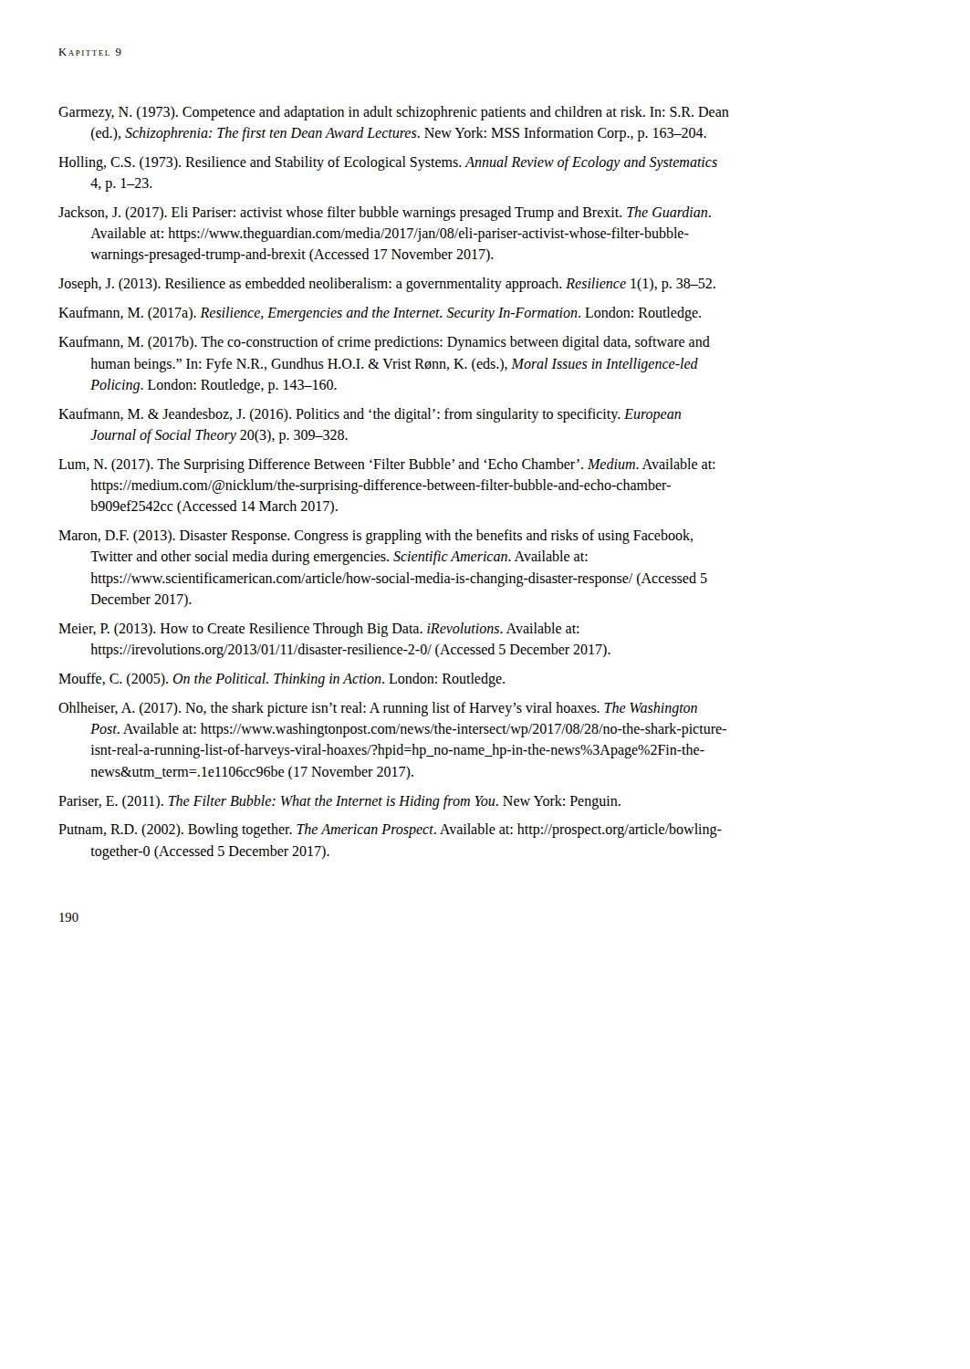Kapittel 9
Garmezy, N. (1973). Competence and adaptation in adult schizophrenic patients and children at risk. In: S.R. Dean (ed.), Schizophrenia: The first ten Dean Award Lectures. New York: MSS Information Corp., p. 163–204.
Holling, C.S. (1973). Resilience and Stability of Ecological Systems. Annual Review of Ecology and Systematics 4, p. 1–23.
Jackson, J. (2017). Eli Pariser: activist whose filter bubble warnings presaged Trump and Brexit. The Guardian. Available at: https://www.theguardian.com/media/2017/jan/08/eli-pariser-activist-whose-filter-bubble-warnings-presaged-trump-and-brexit (Accessed 17 November 2017).
Joseph, J. (2013). Resilience as embedded neoliberalism: a governmentality approach. Resilience 1(1), p. 38–52.
Kaufmann, M. (2017a). Resilience, Emergencies and the Internet. Security In-Formation. London: Routledge.
Kaufmann, M. (2017b). The co-construction of crime predictions: Dynamics between digital data, software and human beings.” In: Fyfe N.R., Gundhus H.O.I. & Vrist Rønn, K. (eds.), Moral Issues in Intelligence-led Policing. London: Routledge, p. 143–160.
Kaufmann, M. & Jeandesboz, J. (2016). Politics and ‘the digital’: from singularity to specificity. European Journal of Social Theory 20(3), p. 309–328.
Lum, N. (2017). The Surprising Difference Between ‘Filter Bubble’ and ‘Echo Chamber’. Medium. Available at: https://medium.com/@nicklum/the-surprising-difference-between-filter-bubble-and-echo-chamber-b909ef2542cc (Accessed 14 March 2017).
Maron, D.F. (2013). Disaster Response. Congress is grappling with the benefits and risks of using Facebook, Twitter and other social media during emergencies. Scientific American. Available at: https://www.scientificamerican.com/article/how-social-media-is-changing-disaster-response/ (Accessed 5 December 2017).
Meier, P. (2013). How to Create Resilience Through Big Data. iRevolutions. Available at: https://irevolutions.org/2013/01/11/disaster-resilience-2-0/ (Accessed 5 December 2017).
Mouffe, C. (2005). On the Political. Thinking in Action. London: Routledge.
Ohlheiser, A. (2017). No, the shark picture isn’t real: A running list of Harvey’s viral hoaxes. The Washington Post. Available at: https://www.washingtonpost.com/news/the-intersect/wp/2017/08/28/no-the-shark-picture-isnt-real-a-running-list-of-harveys-viral-hoaxes/?hpid=hp_no-name_hp-in-the-news%3Apage%2Fin-the-news&utm_term=.1e1106cc96be (17 November 2017).
Pariser, E. (2011). The Filter Bubble: What the Internet is Hiding from You. New York: Penguin.
Putnam, R.D. (2002). Bowling together. The American Prospect. Available at: http://prospect.org/article/bowling-together-0 (Accessed 5 December 2017).
190